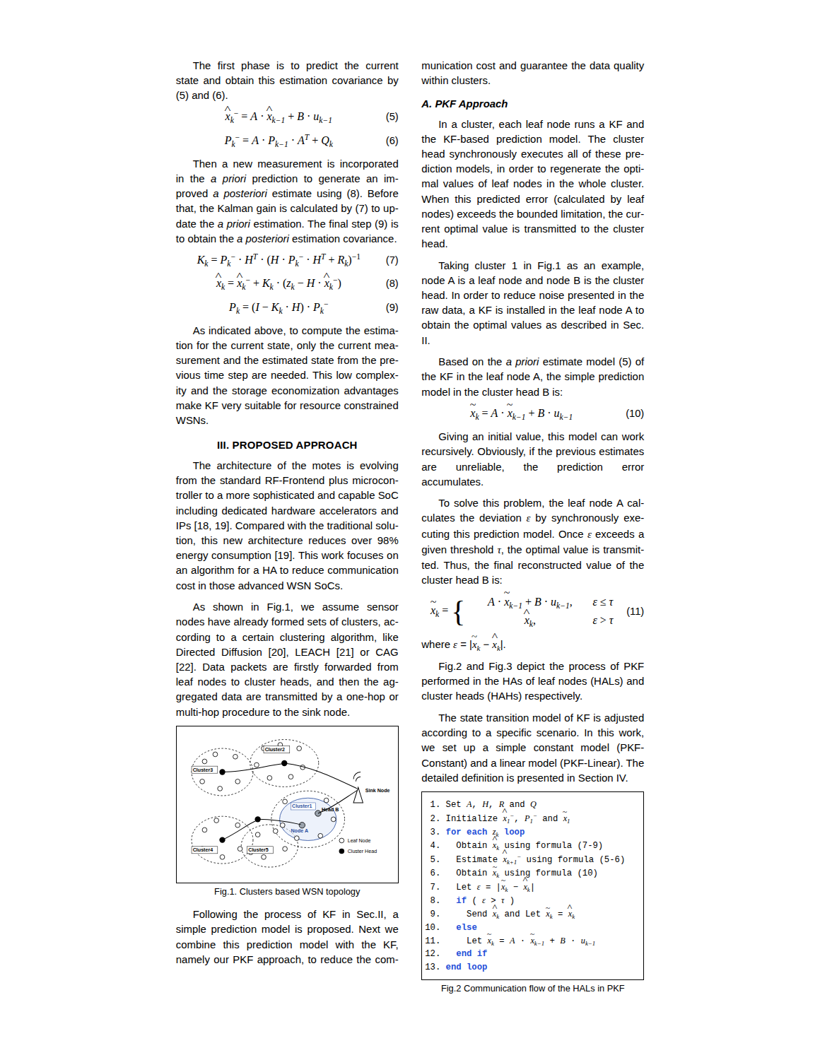The first phase is to predict the current state and obtain this estimation covariance by (5) and (6).
xk− = A · xk−1 + B · uk−1
(5)
Pk− = A · Pk−1 · AT + Qk
(6)
Then a new measurement is incorporated in the a priori prediction to generate an improved a posteriori estimate using (8). Before that, the Kalman gain is calculated by (7) to update the a priori estimation. The final step (9) is to obtain the a posteriori estimation covariance.
Kk = Pk− · HT · (H · Pk− · HT + Rk)−1
(7)
xk = xk− + Kk · (zk − H · xk−)
(8)
Pk = (I − Kk · H) · Pk−
(9)
As indicated above, to compute the estimation for the current state, only the current measurement and the estimated state from the previous time step are needed. This low complexity and the storage economization advantages make KF very suitable for resource constrained WSNs.
III. Proposed Approach
The architecture of the motes is evolving from the standard RF-Frontend plus microcontroller to a more sophisticated and capable SoC including dedicated hardware accelerators and IPs [18, 19]. Compared with the traditional solution, this new architecture reduces over 98% energy consumption [19]. This work focuses on an algorithm for a HA to reduce communication cost in those advanced WSN SoCs.
As shown in Fig.1, we assume sensor nodes have already formed sets of clusters, according to a certain clustering algorithm, like Directed Diffusion [20], LEACH [21] or CAG [22]. Data packets are firstly forwarded from leaf nodes to cluster heads, and then the aggregated data are transmitted by a one-hop or multi-hop procedure to the sink node.
Cluster3 Cluster2 Cluster1 Cluster4 Cluster5 Head B Node A Sink Node Leaf Node Cluster Head
Fig.1. Clusters based WSN topology
Following the process of KF in Sec.II, a simple prediction model is proposed. Next we combine this prediction model with the KF, namely our PKF approach, to reduce the communication cost and guarantee the data quality within clusters.
A. PKF Approach
In a cluster, each leaf node runs a KF and the KF-based prediction model. The cluster head synchronously executes all of these prediction models, in order to regenerate the optimal values of leaf nodes in the whole cluster. When this predicted error (calculated by leaf nodes) exceeds the bounded limitation, the current optimal value is transmitted to the cluster head.
Taking cluster 1 in Fig.1 as an example, node A is a leaf node and node B is the cluster head. In order to reduce noise presented in the raw data, a KF is installed in the leaf node A to obtain the optimal values as described in Sec. II.
Based on the a priori estimate model (5) of the KF in the leaf node A, the simple prediction model in the cluster head B is:
xk = A · xk−1 + B · uk−1
(10)
Giving an initial value, this model can work recursively. Obviously, if the previous estimates are unreliable, the prediction error accumulates.
To solve this problem, the leaf node A calculates the deviation ε by synchronously executing this prediction model. Once ε exceeds a given threshold τ, the optimal value is transmitted. Thus, the final reconstructed value of the cluster head B is:
xk = { A · xk−1 + B · uk−1, ε ≤ τ xk, ε > τ
(11)
where ε = |xk − xk|.
Fig.2 and Fig.3 depict the process of PKF performed in the HAs of leaf nodes (HALs) and cluster heads (HAHs) respectively.
The state transition model of KF is adjusted according to a specific scenario. In this work, we set up a simple constant model (PKF-Constant) and a linear model (PKF-Linear). The detailed definition is presented in Section IV.
Set A, H, R and Q
Initialize x1−, P1− and x1
for each zk loop
Obtain xk using formula (7-9)
Estimate xk+1− using formula (5-6)
Obtain xk using formula (10)
Let ε = |xk − xk|
if ( ε > τ )
Send xk and Let xk = xk
else
Let xk = A · xk−1 + B · uk−1
end if
end loop
Fig.2 Communication flow of the HALs in PKF